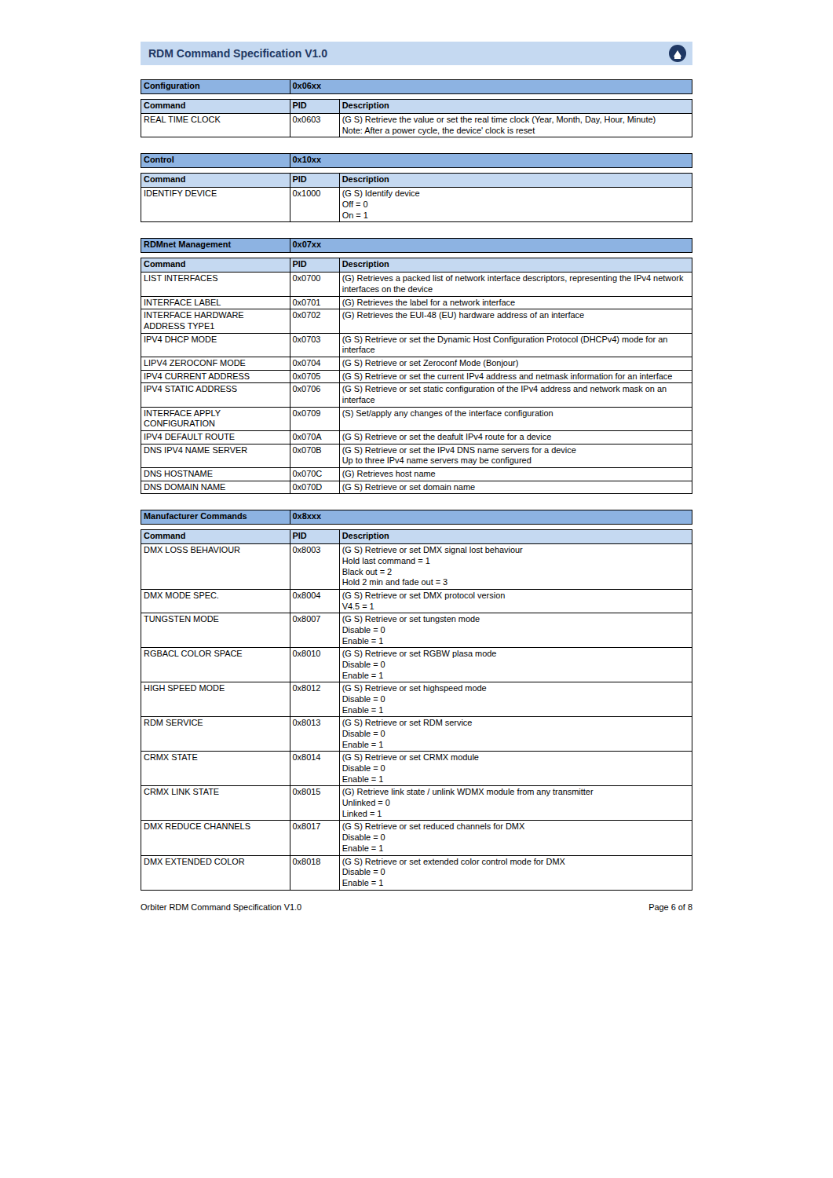RDM Command Specification V1.0
| Configuration | 0x06xx |
| Command | PID | Description |
| REAL TIME CLOCK | 0x0603 | (G S) Retrieve the value or set the real time clock (Year, Month, Day, Hour, Minute) Note: After a power cycle, the device' clock is reset |
| Control | 0x10xx |
| Command | PID | Description |
| IDENTIFY DEVICE | 0x1000 | (G S) Identify device Off = 0 On = 1 |
| RDMnet Management | 0x07xx |
| Command | PID | Description |
| LIST INTERFACES | 0x0700 | (G) Retrieves a packed list of network interface descriptors, representing the IPv4 network interfaces on the device |
| INTERFACE LABEL | 0x0701 | (G) Retrieves the label for a network interface |
| INTERFACE HARDWARE ADDRESS TYPE1 | 0x0702 | (G) Retrieves the EUI-48 (EU) hardware address of an interface |
| IPV4 DHCP MODE | 0x0703 | (G S) Retrieve or set the Dynamic Host Configuration Protocol (DHCPv4) mode for an interface |
| LIPV4 ZEROCONF MODE | 0x0704 | (G S) Retrieve or set Zeroconf Mode (Bonjour) |
| IPV4 CURRENT ADDRESS | 0x0705 | (G S) Retrieve or set the current IPv4 address and netmask information for an interface |
| IPV4 STATIC ADDRESS | 0x0706 | (G S) Retrieve or set static configuration of the IPv4 address and network mask on an interface |
| INTERFACE APPLY CONFIGURATION | 0x0709 | (S) Set/apply any changes of the interface configuration |
| IPV4 DEFAULT ROUTE | 0x070A | (G S) Retrieve or set the deafult IPv4 route for a device |
| DNS IPV4 NAME SERVER | 0x070B | (G S) Retrieve or set the IPv4 DNS name servers for a device Up to three IPv4 name servers may be configured |
| DNS HOSTNAME | 0x070C | (G) Retrieves host name |
| DNS DOMAIN NAME | 0x070D | (G S) Retrieve or set domain name |
| Manufacturer Commands | 0x8xxx |
| Command | PID | Description |
| DMX LOSS BEHAVIOUR | 0x8003 | (G S) Retrieve or set DMX signal lost behaviour Hold last command = 1 Black out = 2 Hold 2 min and fade out = 3 |
| DMX MODE SPEC. | 0x8004 | (G S) Retrieve or set DMX protocol version V4.5 = 1 |
| TUNGSTEN MODE | 0x8007 | (G S) Retrieve or set tungsten mode Disable = 0 Enable = 1 |
| RGBACL COLOR SPACE | 0x8010 | (G S) Retrieve or set RGBW plasa mode Disable = 0 Enable = 1 |
| HIGH SPEED MODE | 0x8012 | (G S) Retrieve or set highspeed mode Disable = 0 Enable = 1 |
| RDM SERVICE | 0x8013 | (G S) Retrieve or set RDM service Disable = 0 Enable = 1 |
| CRMX STATE | 0x8014 | (G S) Retrieve or set CRMX module Disable = 0 Enable = 1 |
| CRMX LINK STATE | 0x8015 | (G) Retrieve link state / unlink WDMX module from any transmitter Unlinked = 0 Linked = 1 |
| DMX REDUCE CHANNELS | 0x8017 | (G S) Retrieve or set reduced channels for DMX Disable = 0 Enable = 1 |
| DMX EXTENDED COLOR | 0x8018 | (G S) Retrieve or set extended color control mode for DMX Disable = 0 Enable = 1 |
Orbiter RDM Command Specification V1.0
Page 6 of 8